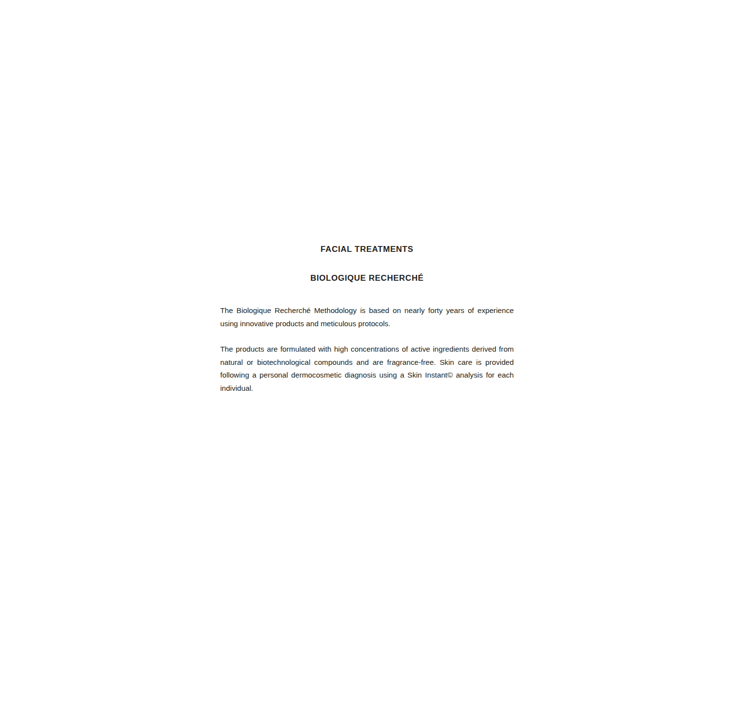FACIAL TREATMENTS
BIOLOGIQUE RECHERCHÉ
The Biologique Recherché Methodology is based on nearly forty years of experience using innovative products and meticulous protocols.
The products are formulated with high concentrations of active ingredients derived from natural or biotechnological compounds and are fragrance-free. Skin care is provided following a personal dermocosmetic diagnosis using a Skin Instant© analysis for each individual.